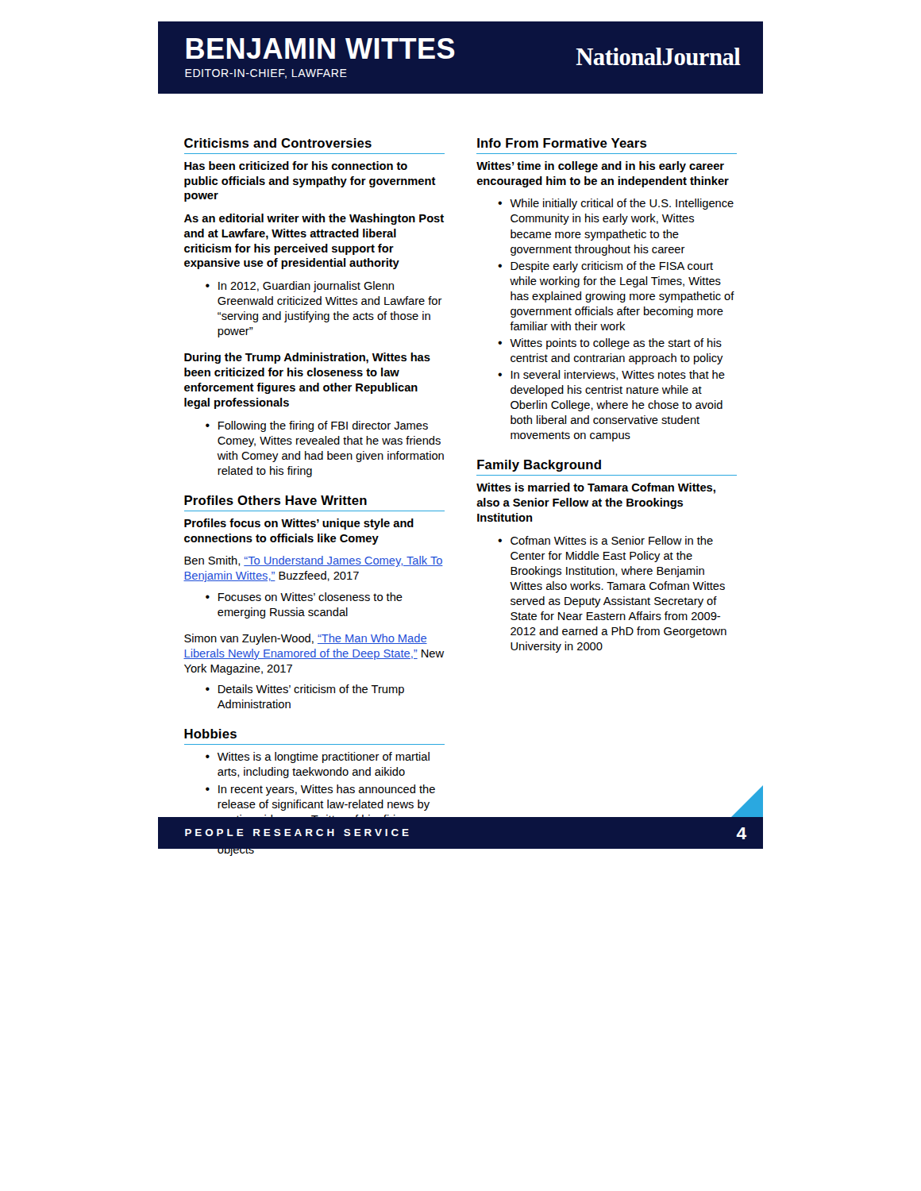BENJAMIN WITTES
EDITOR-IN-CHIEF, LAWFARE
NationalJournal
Criticisms and Controversies
Has been criticized for his connection to public officials and sympathy for government power
As an editorial writer with the Washington Post and at Lawfare, Wittes attracted liberal criticism for his perceived support for expansive use of presidential authority
In 2012, Guardian journalist Glenn Greenwald criticized Wittes and Lawfare for “serving and justifying the acts of those in power”
During the Trump Administration, Wittes has been criticized for his closeness to law enforcement figures and other Republican legal professionals
Following the firing of FBI director James Comey, Wittes revealed that he was friends with Comey and had been given information related to his firing
Profiles Others Have Written
Profiles focus on Wittes’ unique style and connections to officials like Comey
Ben Smith, “To Understand James Comey, Talk To Benjamin Wittes,” Buzzfeed, 2017
Focuses on Wittes’ closeness to the emerging Russia scandal
Simon van Zuylen-Wood, “The Man Who Made Liberals Newly Enamored of the Deep State,” New York Magazine, 2017
Details Wittes’ criticism of the Trump Administration
Hobbies
Wittes is a longtime practitioner of martial arts, including taekwondo and aikido
In recent years, Wittes has announced the release of significant law-related news by posting videos on Twitter of him firing a miniature cannon at various household objects
Info From Formative Years
Wittes’ time in college and in his early career encouraged him to be an independent thinker
While initially critical of the U.S. Intelligence Community in his early work, Wittes became more sympathetic to the government throughout his career
Despite early criticism of the FISA court while working for the Legal Times, Wittes has explained growing more sympathetic of government officials after becoming more familiar with their work
Wittes points to college as the start of his centrist and contrarian approach to policy
In several interviews, Wittes notes that he developed his centrist nature while at Oberlin College, where he chose to avoid both liberal and conservative student movements on campus
Family Background
Wittes is married to Tamara Cofman Wittes, also a Senior Fellow at the Brookings Institution
Cofman Wittes is a Senior Fellow in the Center for Middle East Policy at the Brookings Institution, where Benjamin Wittes also works. Tamara Cofman Wittes served as Deputy Assistant Secretary of State for Near Eastern Affairs from 2009-2012 and earned a PhD from Georgetown University in 2000
PEOPLE RESEARCH SERVICE
4